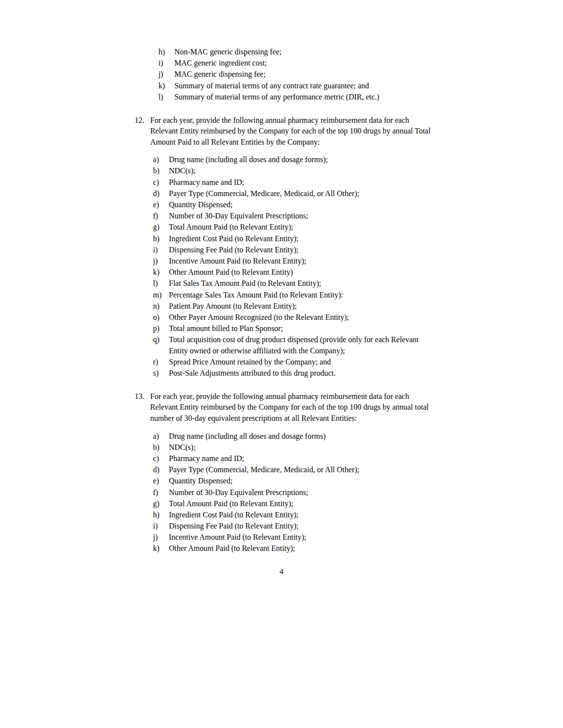h) Non-MAC generic dispensing fee;
i) MAC generic ingredient cost;
j) MAC generic dispensing fee;
k) Summary of material terms of any contract rate guarantee; and
l) Summary of material terms of any performance metric (DIR, etc.)
12. For each year, provide the following annual pharmacy reimbursement data for each Relevant Entity reimbursed by the Company for each of the top 100 drugs by annual Total Amount Paid to all Relevant Entities by the Company:
a) Drug name (including all doses and dosage forms);
b) NDC(s);
c) Pharmacy name and ID;
d) Payer Type (Commercial, Medicare, Medicaid, or All Other);
e) Quantity Dispensed;
f) Number of 30-Day Equivalent Prescriptions;
g) Total Amount Paid (to Relevant Entity);
h) Ingredient Cost Paid (to Relevant Entity);
i) Dispensing Fee Paid (to Relevant Entity);
j) Incentive Amount Paid (to Relevant Entity);
k) Other Amount Paid (to Relevant Entity)
l) Flat Sales Tax Amount Paid (to Relevant Entity);
m) Percentage Sales Tax Amount Paid (to Relevant Entity):
n) Patient Pay Amount (to Relevant Entity);
o) Other Payer Amount Recognized (to the Relevant Entity);
p) Total amount billed to Plan Sponsor;
q) Total acquisition cost of drug product dispensed (provide only for each Relevant Entity owned or otherwise affiliated with the Company);
r) Spread Price Amount retained by the Company; and
s) Post-Sale Adjustments attributed to this drug product.
13. For each year, provide the following annual pharmacy reimbursement data for each Relevant Entity reimbursed by the Company for each of the top 100 drugs by annual total number of 30-day equivalent prescriptions at all Relevant Entities:
a) Drug name (including all doses and dosage forms)
b) NDC(s);
c) Pharmacy name and ID;
d) Payer Type (Commercial, Medicare, Medicaid, or All Other);
e) Quantity Dispensed;
f) Number of 30-Day Equivalent Prescriptions;
g) Total Amount Paid (to Relevant Entity);
h) Ingredient Cost Paid (to Relevant Entity);
i) Dispensing Fee Paid (to Relevant Entity);
j) Incentive Amount Paid (to Relevant Entity);
k) Other Amount Paid (to Relevant Entity);
4